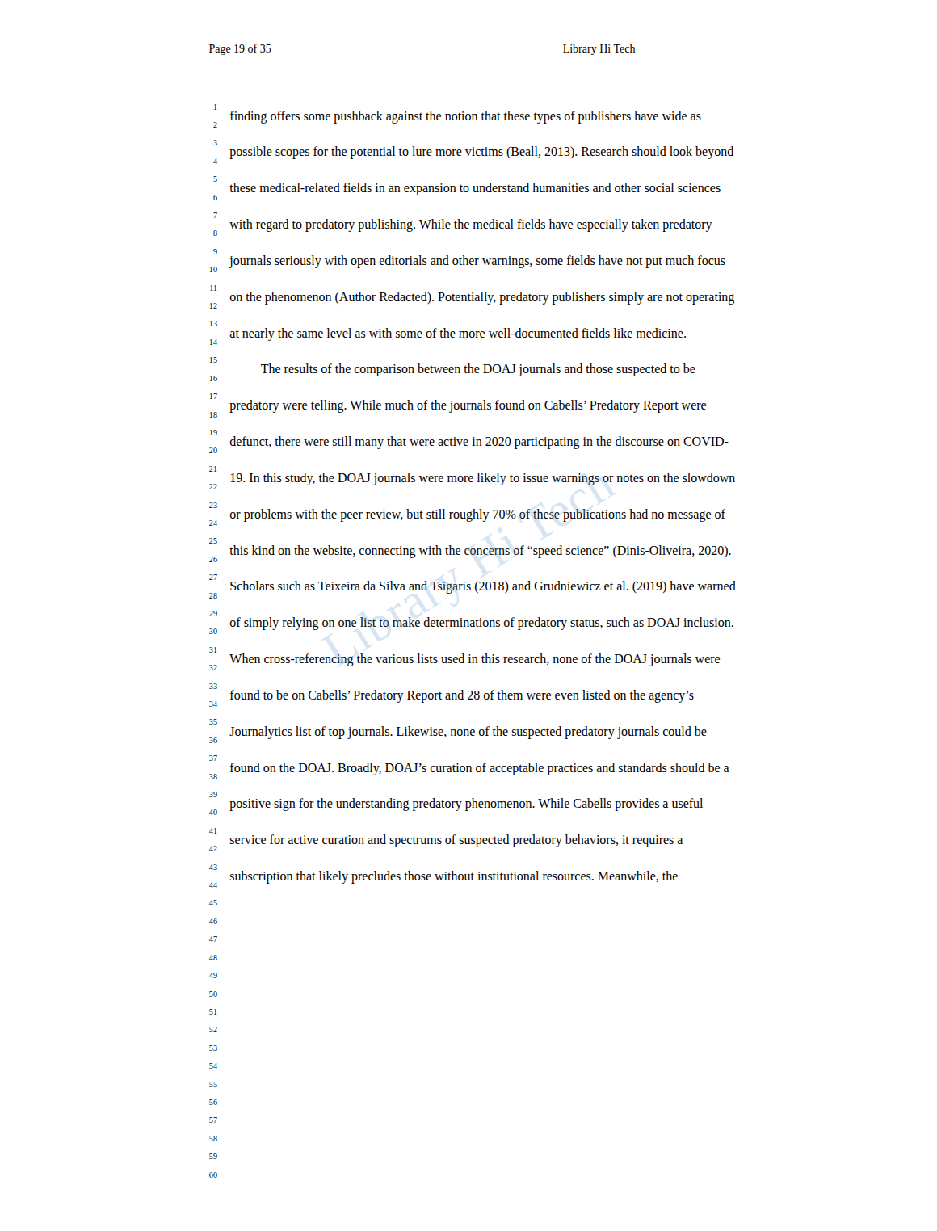Page 19 of 35 Library Hi Tech
123456789101112131415161718192021222324252627282930313233343536373839404142434445464748495051525354555657585960
finding offers some pushback against the notion that these types of publishers have wide as possible scopes for the potential to lure more victims (Beall, 2013). Research should look beyond these medical-related fields in an expansion to understand humanities and other social sciences with regard to predatory publishing. While the medical fields have especially taken predatory journals seriously with open editorials and other warnings, some fields have not put much focus on the phenomenon (Author Redacted). Potentially, predatory publishers simply are not operating at nearly the same level as with some of the more well-documented fields like medicine.
The results of the comparison between the DOAJ journals and those suspected to be predatory were telling. While much of the journals found on Cabells’ Predatory Report were defunct, there were still many that were active in 2020 participating in the discourse on COVID-19. In this study, the DOAJ journals were more likely to issue warnings or notes on the slowdown or problems with the peer review, but still roughly 70% of these publications had no message of this kind on the website, connecting with the concerns of “speed science” (Dinis-Oliveira, 2020). Scholars such as Teixeira da Silva and Tsigaris (2018) and Grudniewicz et al. (2019) have warned of simply relying on one list to make determinations of predatory status, such as DOAJ inclusion. When cross-referencing the various lists used in this research, none of the DOAJ journals were found to be on Cabells’ Predatory Report and 28 of them were even listed on the agency’s Journalytics list of top journals. Likewise, none of the suspected predatory journals could be found on the DOAJ. Broadly, DOAJ’s curation of acceptable practices and standards should be a positive sign for the understanding predatory phenomenon. While Cabells provides a useful service for active curation and spectrums of suspected predatory behaviors, it requires a subscription that likely precludes those without institutional resources. Meanwhile, the
Library Hi Tech